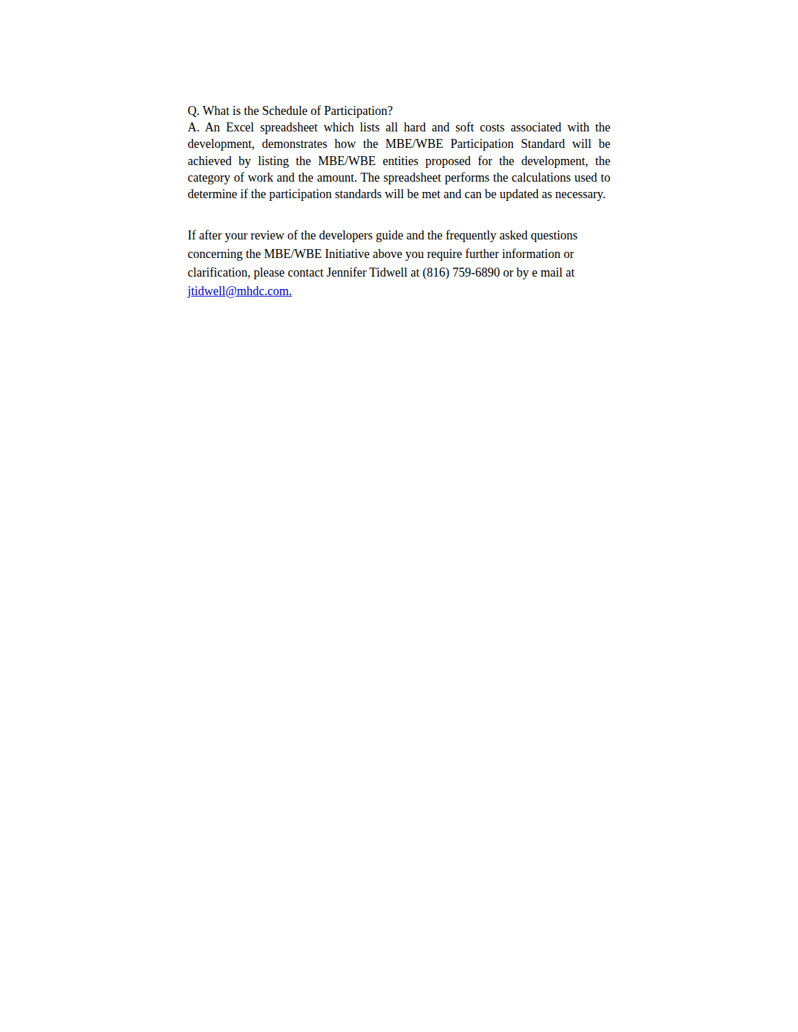Q. What is the Schedule of Participation?
A. An Excel spreadsheet which lists all hard and soft costs associated with the development, demonstrates how the MBE/WBE Participation Standard will be achieved by listing the MBE/WBE entities proposed for the development, the category of work and the amount. The spreadsheet performs the calculations used to determine if the participation standards will be met and can be updated as necessary.
If after your review of the developers guide and the frequently asked questions concerning the MBE/WBE Initiative above you require further information or clarification, please contact Jennifer Tidwell at (816) 759-6890 or by e mail at jtidwell@mhdc.com.